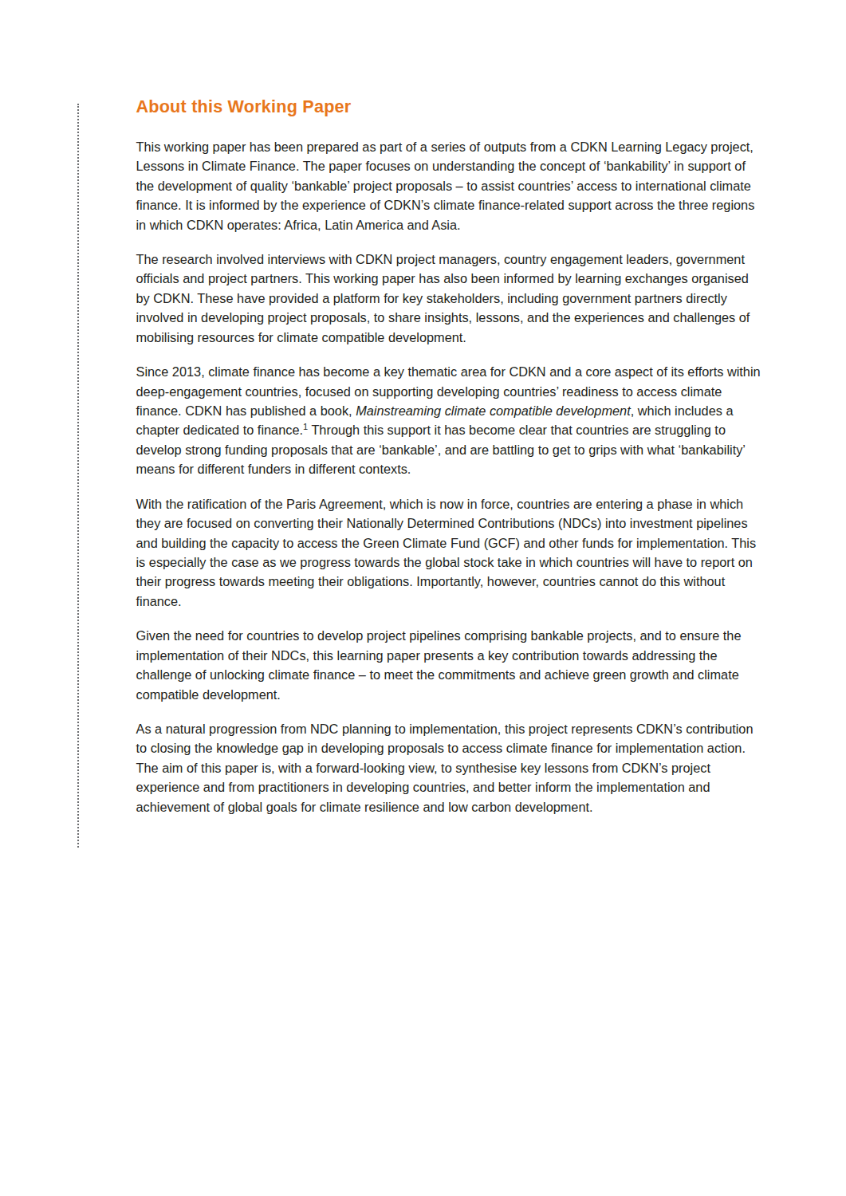About this Working Paper
This working paper has been prepared as part of a series of outputs from a CDKN Learning Legacy project, Lessons in Climate Finance. The paper focuses on understanding the concept of ‘bankability’ in support of the development of quality ‘bankable’ project proposals – to assist countries’ access to international climate finance. It is informed by the experience of CDKN’s climate finance-related support across the three regions in which CDKN operates: Africa, Latin America and Asia.
The research involved interviews with CDKN project managers, country engagement leaders, government officials and project partners. This working paper has also been informed by learning exchanges organised by CDKN. These have provided a platform for key stakeholders, including government partners directly involved in developing project proposals, to share insights, lessons, and the experiences and challenges of mobilising resources for climate compatible development.
Since 2013, climate finance has become a key thematic area for CDKN and a core aspect of its efforts within deep-engagement countries, focused on supporting developing countries’ readiness to access climate finance. CDKN has published a book, Mainstreaming climate compatible development, which includes a chapter dedicated to finance.1 Through this support it has become clear that countries are struggling to develop strong funding proposals that are ‘bankable’, and are battling to get to grips with what ‘bankability’ means for different funders in different contexts.
With the ratification of the Paris Agreement, which is now in force, countries are entering a phase in which they are focused on converting their Nationally Determined Contributions (NDCs) into investment pipelines and building the capacity to access the Green Climate Fund (GCF) and other funds for implementation. This is especially the case as we progress towards the global stock take in which countries will have to report on their progress towards meeting their obligations. Importantly, however, countries cannot do this without finance.
Given the need for countries to develop project pipelines comprising bankable projects, and to ensure the implementation of their NDCs, this learning paper presents a key contribution towards addressing the challenge of unlocking climate finance – to meet the commitments and achieve green growth and climate compatible development.
As a natural progression from NDC planning to implementation, this project represents CDKN’s contribution to closing the knowledge gap in developing proposals to access climate finance for implementation action. The aim of this paper is, with a forward-looking view, to synthesise key lessons from CDKN’s project experience and from practitioners in developing countries, and better inform the implementation and achievement of global goals for climate resilience and low carbon development.